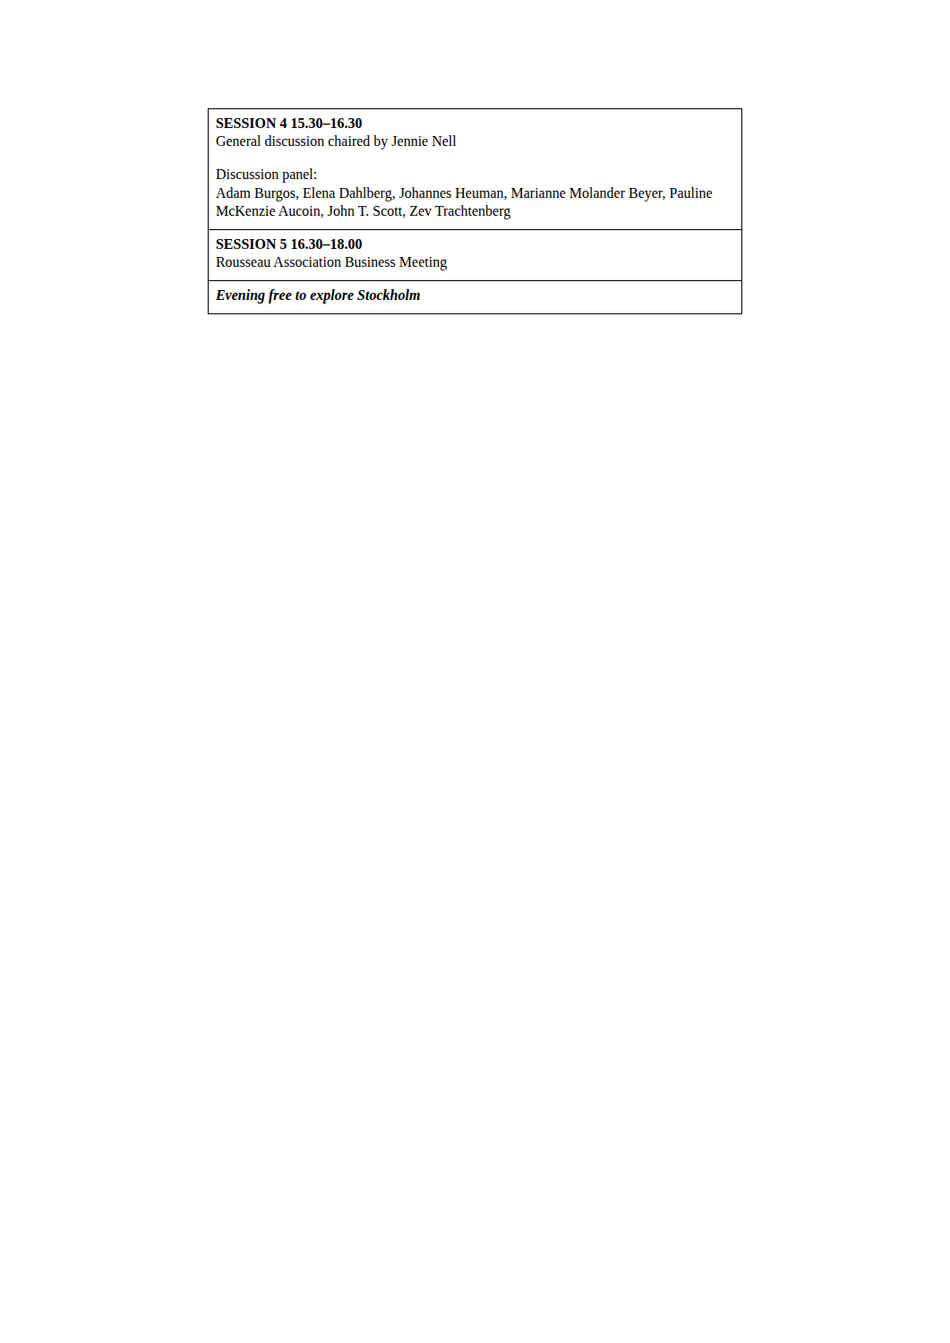| SESSION 4 15.30–16.30 General discussion chaired by Jennie Nell Discussion panel: Adam Burgos, Elena Dahlberg, Johannes Heuman, Marianne Molander Beyer, Pauline McKenzie Aucoin, John T. Scott, Zev Trachtenberg |
| SESSION 5 16.30–18.00 Rousseau Association Business Meeting |
| Evening free to explore Stockholm |